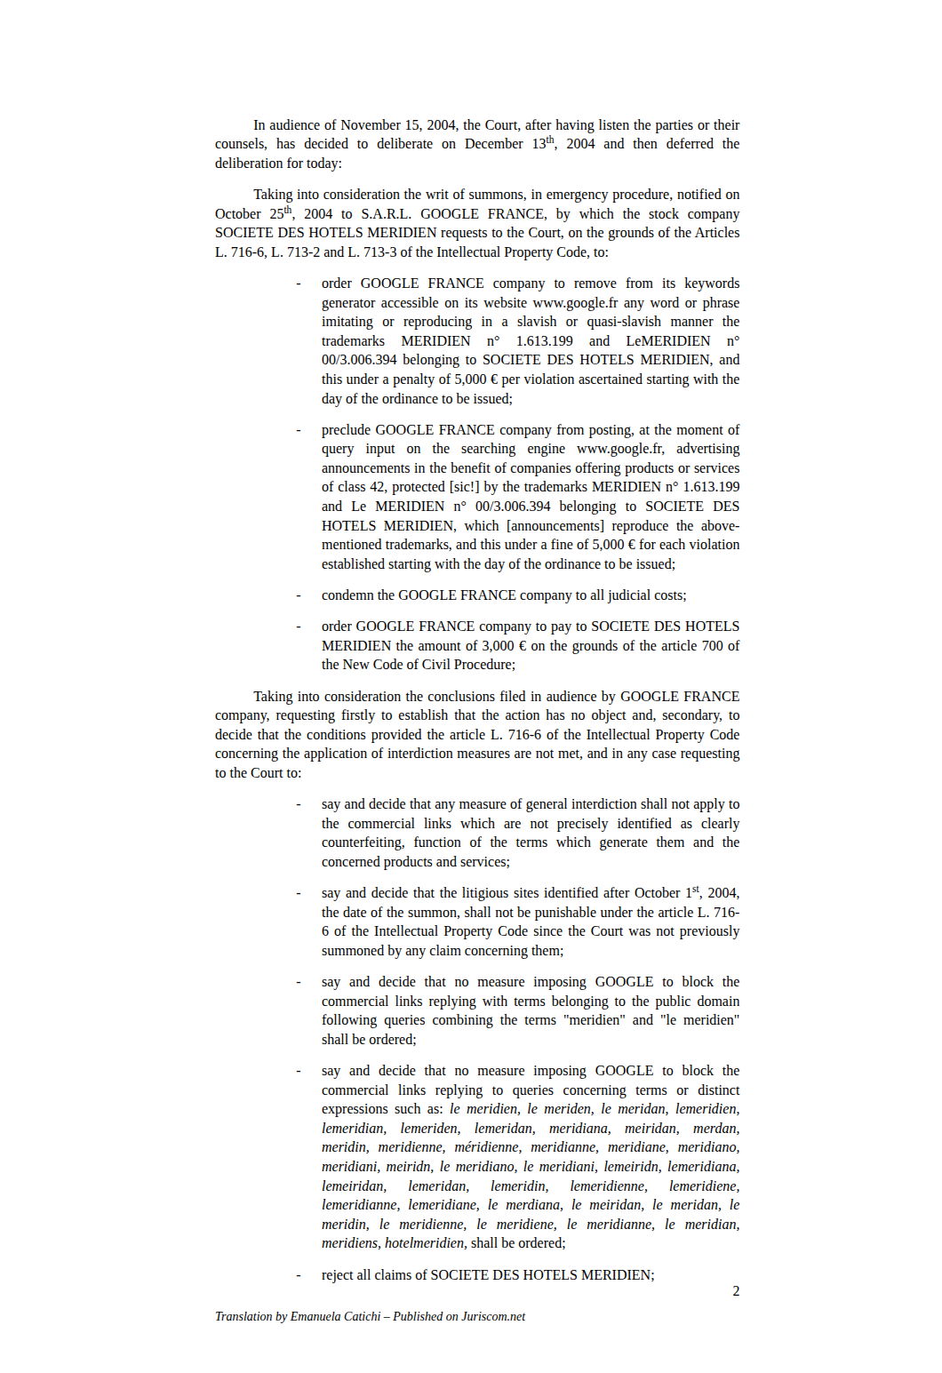In audience of November 15, 2004, the Court, after having listen the parties or their counsels, has decided to deliberate on December 13th, 2004 and then deferred the deliberation for today:
Taking into consideration the writ of summons, in emergency procedure, notified on October 25th, 2004 to S.A.R.L. GOOGLE FRANCE, by which the stock company SOCIETE DES HOTELS MERIDIEN requests to the Court, on the grounds of the Articles L. 716-6, L. 713-2 and L. 713-3 of the Intellectual Property Code, to:
order GOOGLE FRANCE company to remove from its keywords generator accessible on its website www.google.fr any word or phrase imitating or reproducing in a slavish or quasi-slavish manner the trademarks MERIDIEN n° 1.613.199 and LeMERIDIEN n° 00/3.006.394 belonging to SOCIETE DES HOTELS MERIDIEN, and this under a penalty of 5,000 € per violation ascertained starting with the day of the ordinance to be issued;
preclude GOOGLE FRANCE company from posting, at the moment of query input on the searching engine www.google.fr, advertising announcements in the benefit of companies offering products or services of class 42, protected [sic!] by the trademarks MERIDIEN n° 1.613.199 and Le MERIDIEN n° 00/3.006.394 belonging to SOCIETE DES HOTELS MERIDIEN, which [announcements] reproduce the above-mentioned trademarks, and this under a fine of 5,000 € for each violation established starting with the day of the ordinance to be issued;
condemn the GOOGLE FRANCE company to all judicial costs;
order GOOGLE FRANCE company to pay to SOCIETE DES HOTELS MERIDIEN the amount of 3,000 € on the grounds of the article 700 of the New Code of Civil Procedure;
Taking into consideration the conclusions filed in audience by GOOGLE FRANCE company, requesting firstly to establish that the action has no object and, secondary, to decide that the conditions provided the article L. 716-6 of the Intellectual Property Code concerning the application of interdiction measures are not met, and in any case requesting to the Court to:
say and decide that any measure of general interdiction shall not apply to the commercial links which are not precisely identified as clearly counterfeiting, function of the terms which generate them and the concerned products and services;
say and decide that the litigious sites identified after October 1st, 2004, the date of the summon, shall not be punishable under the article L. 716-6 of the Intellectual Property Code since the Court was not previously summoned by any claim concerning them;
say and decide that no measure imposing GOOGLE to block the commercial links replying with terms belonging to the public domain following queries combining the terms "meridien" and "le meridien" shall be ordered;
say and decide that no measure imposing GOOGLE to block the commercial links replying to queries concerning terms or distinct expressions such as: le meridien, le meriden, le meridan, lemeridien, lemeridian, lemeriden, lemeridan, meridiana, meiridan, merdan, meridin, meridienne, méridienne, meridianne, meridiane, meridiano, meridiani, meiridn, le meridiano, le meridiani, lemeiridn, lemeridiana, lemeiridan, lemeridan, lemeridin, lemeridienne, lemeridiene, lemeridianne, lemeridiane, le merdiana, le meiridan, le meridan, le meridin, le meridienne, le meridiene, le meridianne, le meridian, meridiens, hotelmeridien, shall be ordered;
reject all claims of SOCIETE DES HOTELS MERIDIEN;
2
Translation by Emanuela Catichi – Published on Juriscom.net